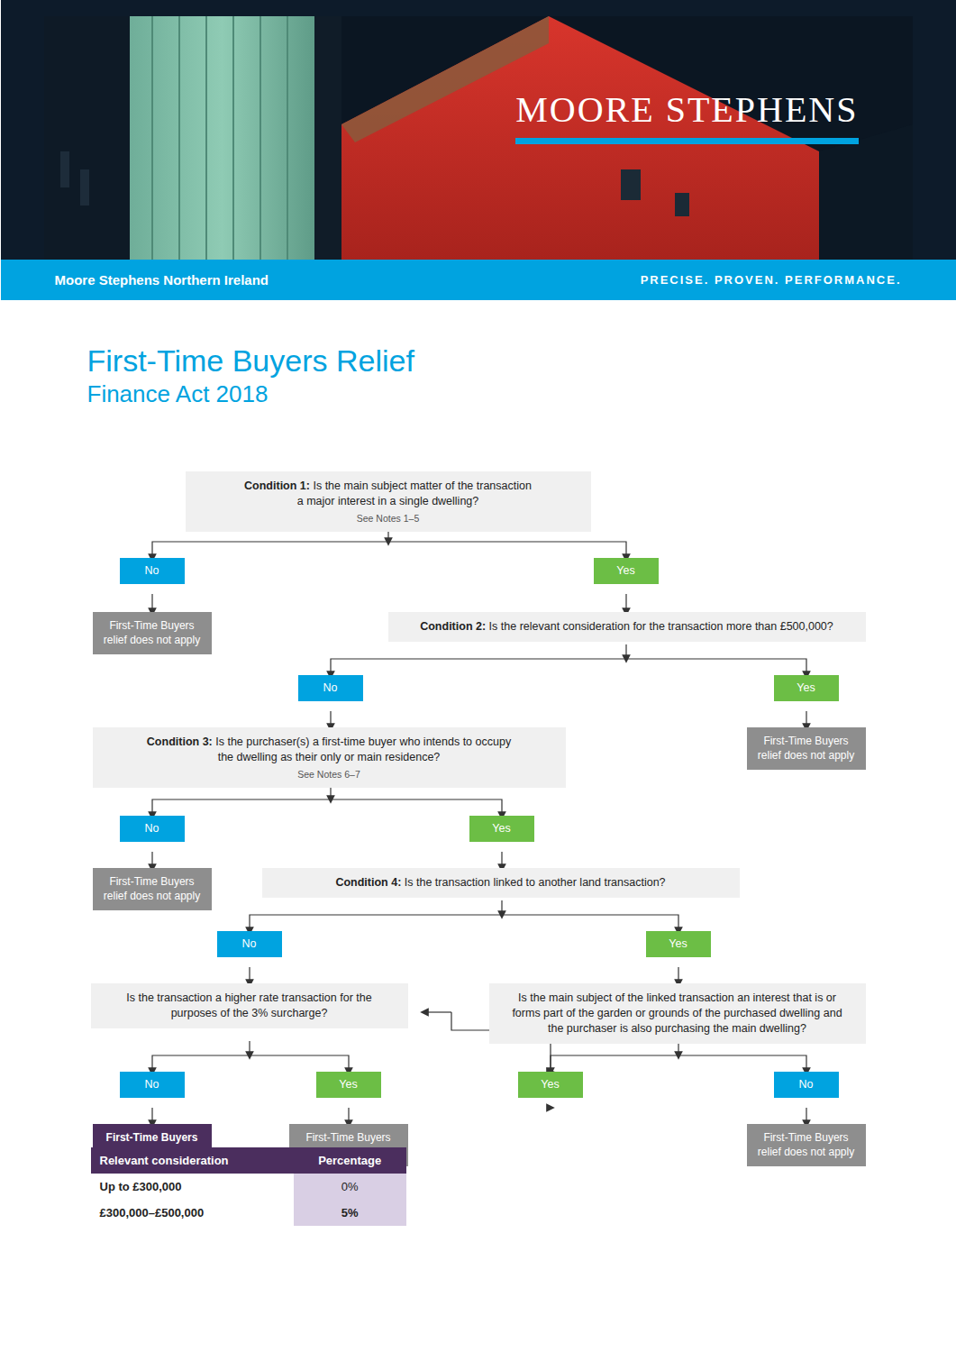MOORE STEPHENS
Moore Stephens Northern Ireland PRECISE. PROVEN. PERFORMANCE.
First-Time Buyers Relief
Finance Act 2018
Condition 1: Is the main subject matter of the transaction
a major interest in a single dwelling? See Notes 1–5
No
Yes
First-Time Buyers
relief does not apply
Condition 2: Is the relevant consideration for the transaction more than £500,000?
No
Yes
First-Time Buyers
relief does not apply
Condition 3: Is the purchaser(s) a first-time buyer who intends to occupy
the dwelling as their only or main residence? See Notes 6–7
No
Yes
First-Time Buyers
relief does not apply
Condition 4: Is the transaction linked to another land transaction?
No
Yes
Is the transaction a higher rate transaction for the
purposes of the 3% surcharge?
Is the main subject of the linked transaction an interest that is or
forms part of the garden or grounds of the purchased dwelling and
the purchaser is also purchasing the main dwelling?
No
Yes
Yes
No
First-Time Buyers
relief does apply
First-Time Buyers
relief does not apply
First-Time Buyers
relief does not apply
| Relevant consideration | Percentage |
| --- | --- |
| Up to £300,000 | 0% |
| £300,000–£500,000 | 5% |